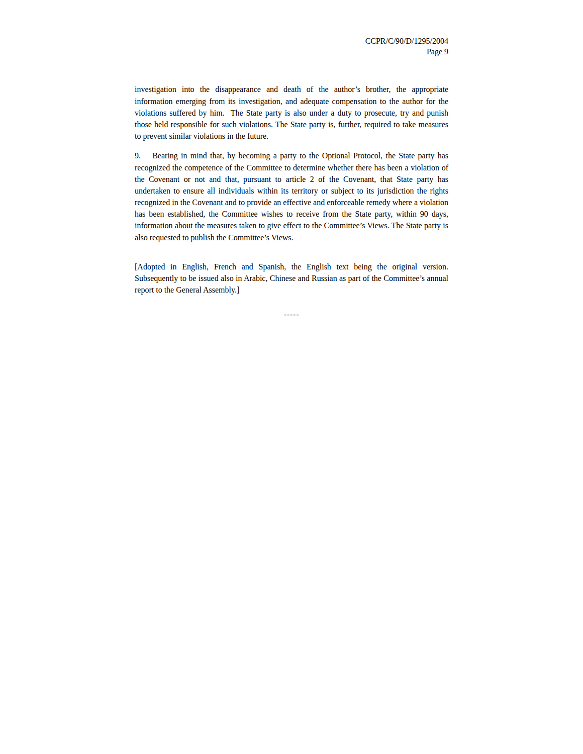CCPR/C/90/D/1295/2004 Page 9
investigation into the disappearance and death of the author’s brother, the appropriate information emerging from its investigation, and adequate compensation to the author for the violations suffered by him. The State party is also under a duty to prosecute, try and punish those held responsible for such violations. The State party is, further, required to take measures to prevent similar violations in the future.
9. Bearing in mind that, by becoming a party to the Optional Protocol, the State party has recognized the competence of the Committee to determine whether there has been a violation of the Covenant or not and that, pursuant to article 2 of the Covenant, that State party has undertaken to ensure all individuals within its territory or subject to its jurisdiction the rights recognized in the Covenant and to provide an effective and enforceable remedy where a violation has been established, the Committee wishes to receive from the State party, within 90 days, information about the measures taken to give effect to the Committee’s Views. The State party is also requested to publish the Committee’s Views.
[Adopted in English, French and Spanish, the English text being the original version. Subsequently to be issued also in Arabic, Chinese and Russian as part of the Committee’s annual report to the General Assembly.]
-----